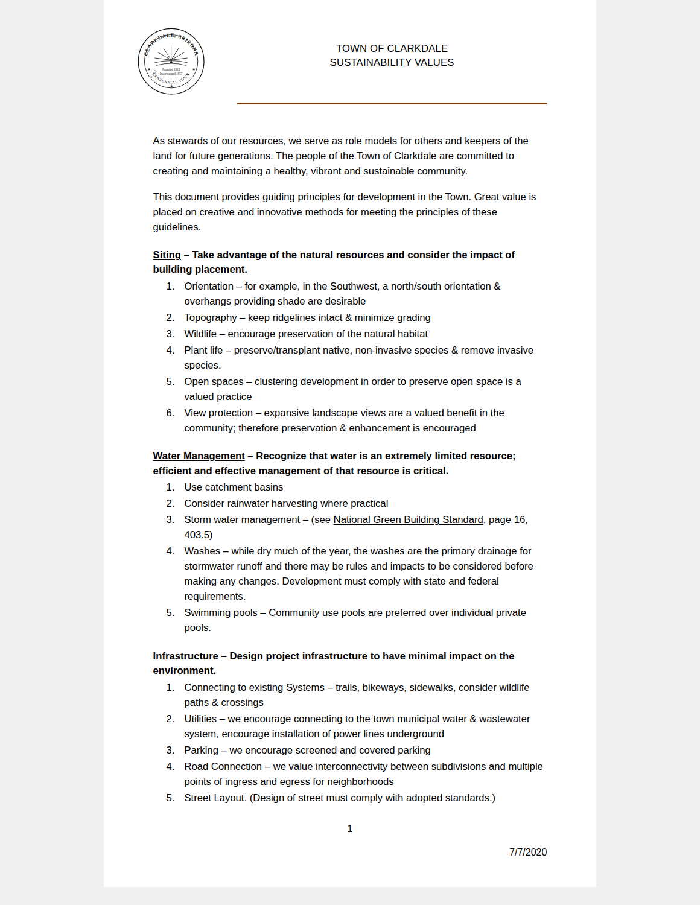CLARKDALE, ARIZONA CENTENNIAL TOWN Founded 1912 Incorporated 1957 ★ ★ ★ A 2012
TOWN OF CLARKDALE
SUSTAINABILITY VALUES
As stewards of our resources, we serve as role models for others and keepers of the land for future generations. The people of the Town of Clarkdale are committed to creating and maintaining a healthy, vibrant and sustainable community.
This document provides guiding principles for development in the Town. Great value is placed on creative and innovative methods for meeting the principles of these guidelines.
Siting – Take advantage of the natural resources and consider the impact of building placement.
Orientation – for example, in the Southwest, a north/south orientation & overhangs providing shade are desirable
Topography – keep ridgelines intact & minimize grading
Wildlife – encourage preservation of the natural habitat
Plant life – preserve/transplant native, non-invasive species & remove invasive species.
Open spaces – clustering development in order to preserve open space is a valued practice
View protection – expansive landscape views are a valued benefit in the community; therefore preservation & enhancement is encouraged
Water Management – Recognize that water is an extremely limited resource; efficient and effective management of that resource is critical.
Use catchment basins
Consider rainwater harvesting where practical
Storm water management – (see National Green Building Standard, page 16, 403.5)
Washes – while dry much of the year, the washes are the primary drainage for stormwater runoff and there may be rules and impacts to be considered before making any changes. Development must comply with state and federal requirements.
Swimming pools – Community use pools are preferred over individual private pools.
Infrastructure – Design project infrastructure to have minimal impact on the environment.
Connecting to existing Systems – trails, bikeways, sidewalks, consider wildlife paths & crossings
Utilities – we encourage connecting to the town municipal water & wastewater system, encourage installation of power lines underground
Parking – we encourage screened and covered parking
Road Connection – we value interconnectivity between subdivisions and multiple points of ingress and egress for neighborhoods
Street Layout. (Design of street must comply with adopted standards.)
1
7/7/2020